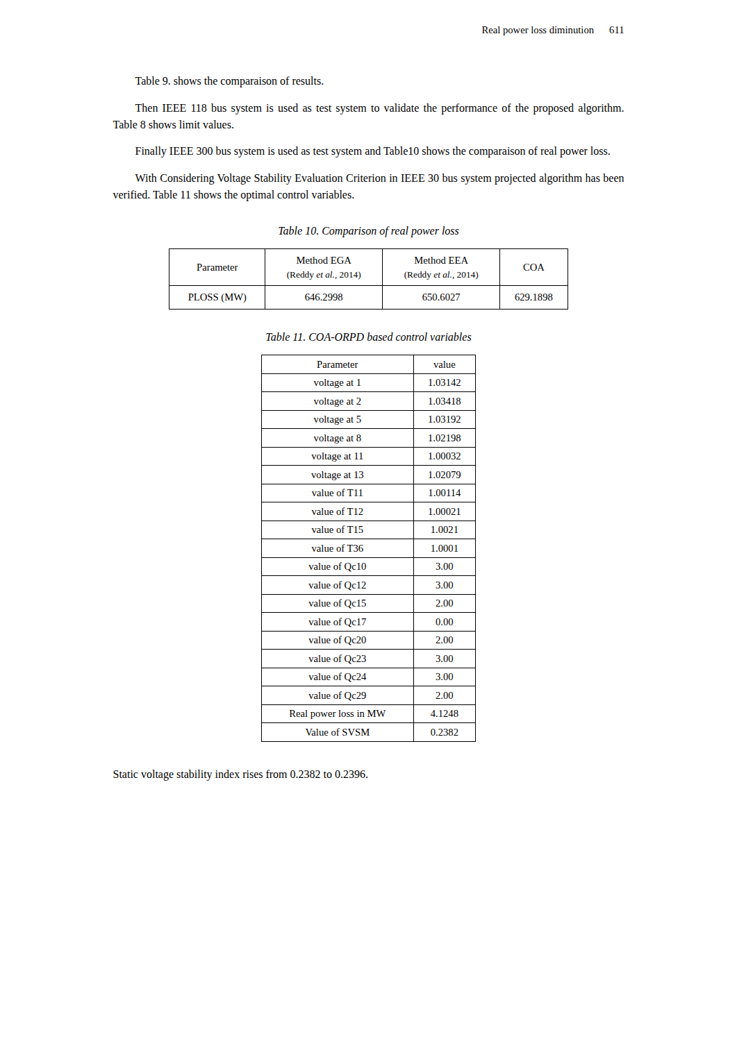Real power loss diminution611
Table 9. shows the comparaison of results.
Then IEEE 118 bus system is used as test system to validate the performance of the proposed algorithm. Table 8 shows limit values.
Finally IEEE 300 bus system is used as test system and Table10 shows the comparaison of real power loss.
With Considering Voltage Stability Evaluation Criterion in IEEE 30 bus system projected algorithm has been verified. Table 11 shows the optimal control variables.
Table 10. Comparison of real power loss
| Parameter | Method EGA (Reddy et al., 2014) | Method EEA (Reddy et al., 2014) | COA |
| --- | --- | --- | --- |
| PLOSS (MW) | 646.2998 | 650.6027 | 629.1898 |
Table 11. COA-ORPD based control variables
| Parameter | value |
| --- | --- |
| voltage at 1 | 1.03142 |
| voltage at 2 | 1.03418 |
| voltage at 5 | 1.03192 |
| voltage at 8 | 1.02198 |
| voltage at 11 | 1.00032 |
| voltage at 13 | 1.02079 |
| value of T11 | 1.00114 |
| value of T12 | 1.00021 |
| value of T15 | 1.0021 |
| value of T36 | 1.0001 |
| value of Qc10 | 3.00 |
| value of Qc12 | 3.00 |
| value of Qc15 | 2.00 |
| value of Qc17 | 0.00 |
| value of Qc20 | 2.00 |
| value of Qc23 | 3.00 |
| value of Qc24 | 3.00 |
| value of Qc29 | 2.00 |
| Real power loss in MW | 4.1248 |
| Value of SVSM | 0.2382 |
Static voltage stability index rises from 0.2382 to 0.2396.